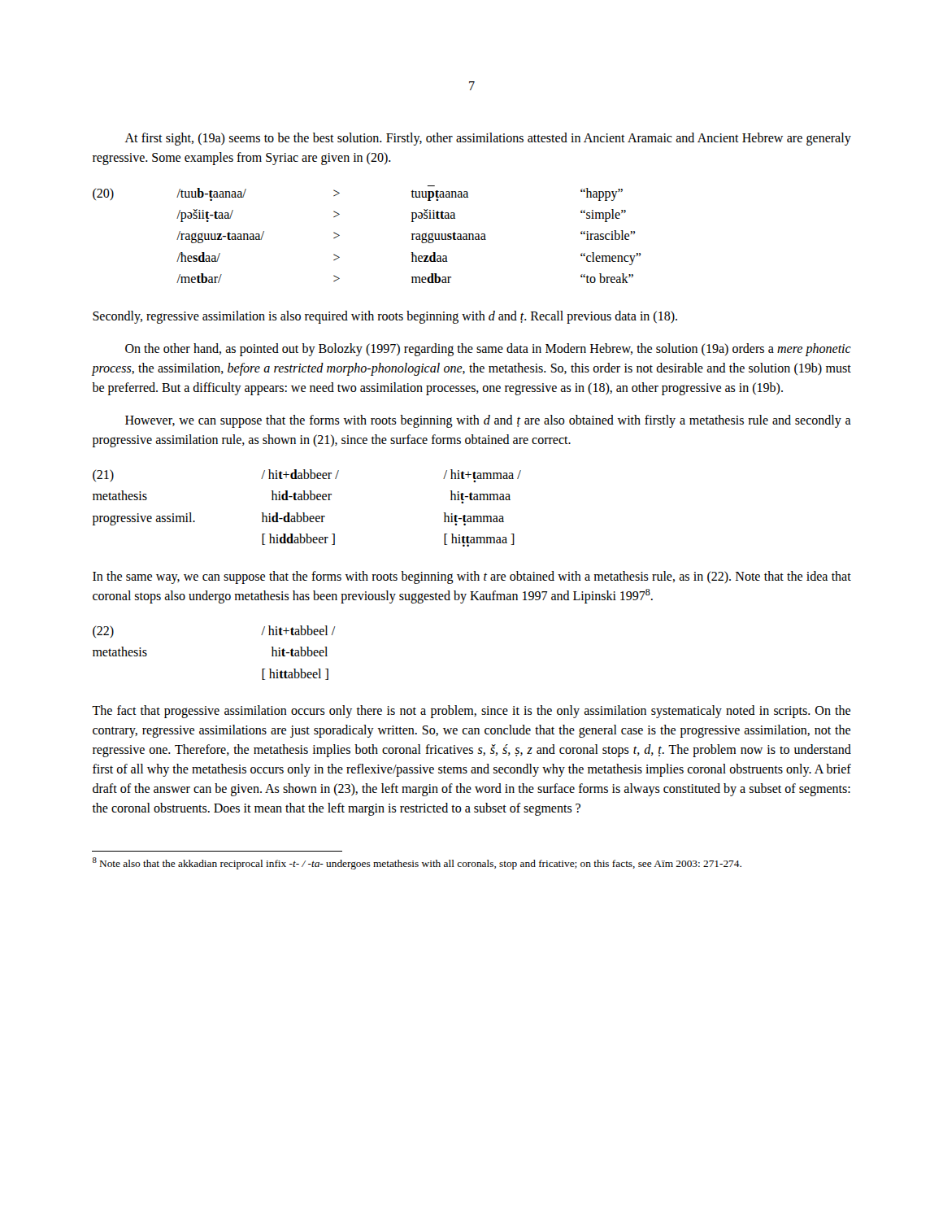7
At first sight, (19a) seems to be the best solution. Firstly, other assimilations attested in Ancient Aramaic and Ancient Hebrew are generaly regressive. Some examples from Syriac are given in (20).
| (20) | /tuu b - ṭ aanaa/ | > | tuu p ṭ aanaa | “happy” |
| | /pəšii ṭ - t aa/ | > | pəšii tt aa | “simple” |
| | /ragguu z - t aanaa/ | > | ragguu s t aanaa | “irascible” |
| | /ħe sd aa/ | > | ħe zd aa | “clemency” |
| | /me tb ar/ | > | me db ar | “to break” |
Secondly, regressive assimilation is also required with roots beginning with d and ṭ. Recall previous data in (18).
On the other hand, as pointed out by Bolozky (1997) regarding the same data in Modern Hebrew, the solution (19a) orders a mere phonetic process, the assimilation, before a restricted morpho-phonological one, the metathesis. So, this order is not desirable and the solution (19b) must be preferred. But a difficulty appears: we need two assimilation processes, one regressive as in (18), an other progressive as in (19b).
However, we can suppose that the forms with roots beginning with d and ṭ are also obtained with firstly a metathesis rule and secondly a progressive assimilation rule, as shown in (21), since the surface forms obtained are correct.
| (21) | / hi t + d abbeer / | / hi t + ṭ ammaa / |
| metathesis | hi d - t abbeer | hi ṭ - t ammaa |
| progressive assimil. | hi d - d abbeer | hi ṭ - ṭ ammaa |
| | [ hi dd abbeer ] | [ hi ṭṭ ammaa ] |
In the same way, we can suppose that the forms with roots beginning with t are obtained with a metathesis rule, as in (22). Note that the idea that coronal stops also undergo metathesis has been previously suggested by Kaufman 1997 and Lipinski 19978.
| (22) | / hi t + t abbeel / |
| metathesis | hi t - t abbeel |
| | [ hi tt abbeel ] |
The fact that progessive assimilation occurs only there is not a problem, since it is the only assimilation systematicaly noted in scripts. On the contrary, regressive assimilations are just sporadicaly written. So, we can conclude that the general case is the progressive assimilation, not the regressive one. Therefore, the metathesis implies both coronal fricatives s, š, ś, ṣ, z and coronal stops t, d, ṭ. The problem now is to understand first of all why the metathesis occurs only in the reflexive/passive stems and secondly why the metathesis implies coronal obstruents only. A brief draft of the answer can be given. As shown in (23), the left margin of the word in the surface forms is always constituted by a subset of segments: the coronal obstruents. Does it mean that the left margin is restricted to a subset of segments ?
8 Note also that the akkadian reciprocal infix -t- / -ta- undergoes metathesis with all coronals, stop and fricative; on this facts, see Aïm 2003: 271-274.